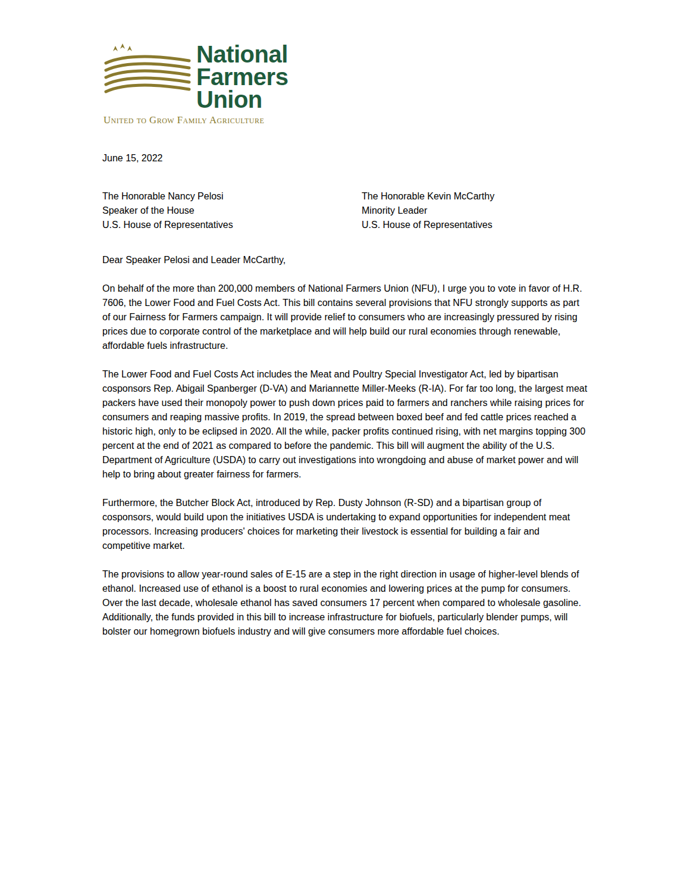National
Farmers
Union
United to Grow Family Agriculture
June 15, 2022
The Honorable Nancy Pelosi
Speaker of the House
U.S. House of Representatives
The Honorable Kevin McCarthy
Minority Leader
U.S. House of Representatives
Dear Speaker Pelosi and Leader McCarthy,
On behalf of the more than 200,000 members of National Farmers Union (NFU), I urge you to vote in favor of H.R. 7606, the Lower Food and Fuel Costs Act. This bill contains several provisions that NFU strongly supports as part of our Fairness for Farmers campaign. It will provide relief to consumers who are increasingly pressured by rising prices due to corporate control of the marketplace and will help build our rural economies through renewable, affordable fuels infrastructure.
The Lower Food and Fuel Costs Act includes the Meat and Poultry Special Investigator Act, led by bipartisan cosponsors Rep. Abigail Spanberger (D-VA) and Mariannette Miller-Meeks (R-IA). For far too long, the largest meat packers have used their monopoly power to push down prices paid to farmers and ranchers while raising prices for consumers and reaping massive profits. In 2019, the spread between boxed beef and fed cattle prices reached a historic high, only to be eclipsed in 2020. All the while, packer profits continued rising, with net margins topping 300 percent at the end of 2021 as compared to before the pandemic. This bill will augment the ability of the U.S. Department of Agriculture (USDA) to carry out investigations into wrongdoing and abuse of market power and will help to bring about greater fairness for farmers.
Furthermore, the Butcher Block Act, introduced by Rep. Dusty Johnson (R-SD) and a bipartisan group of cosponsors, would build upon the initiatives USDA is undertaking to expand opportunities for independent meat processors. Increasing producers' choices for marketing their livestock is essential for building a fair and competitive market.
The provisions to allow year-round sales of E-15 are a step in the right direction in usage of higher-level blends of ethanol. Increased use of ethanol is a boost to rural economies and lowering prices at the pump for consumers. Over the last decade, wholesale ethanol has saved consumers 17 percent when compared to wholesale gasoline. Additionally, the funds provided in this bill to increase infrastructure for biofuels, particularly blender pumps, will bolster our homegrown biofuels industry and will give consumers more affordable fuel choices.